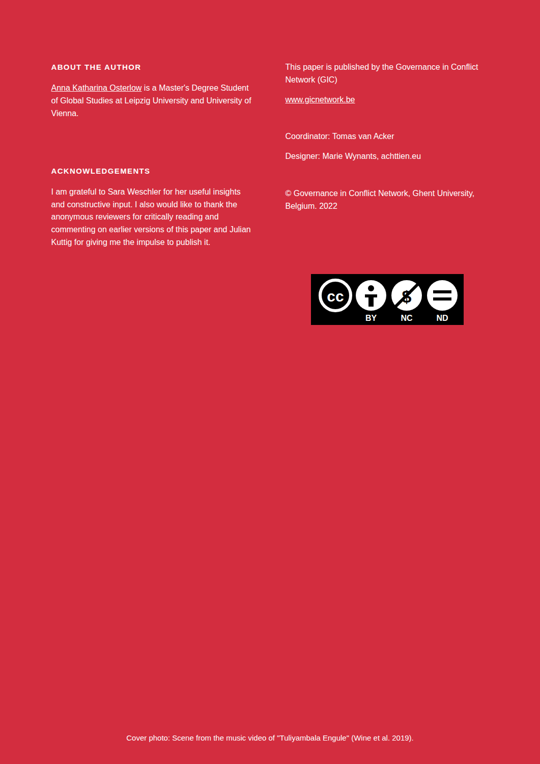About the Author
Anna Katharina Osterlow is a Master's Degree Student of Global Studies at Leipzig University and University of Vienna.
Acknowledgements
I am grateful to Sara Weschler for her useful insights and constructive input. I also would like to thank the anonymous reviewers for critically reading and commenting on earlier versions of this paper and Julian Kuttig for giving me the impulse to publish it.
This paper is published by the Governance in Conflict Network (GIC)
www.gicnetwork.be
Coordinator: Tomas van Acker
Designer: Marie Wynants, achttien.eu
© Governance in Conflict Network, Ghent University, Belgium. 2022
cc $ BY NC ND
Cover photo: Scene from the music video of "Tuliyambala Engule" (Wine et al. 2019).